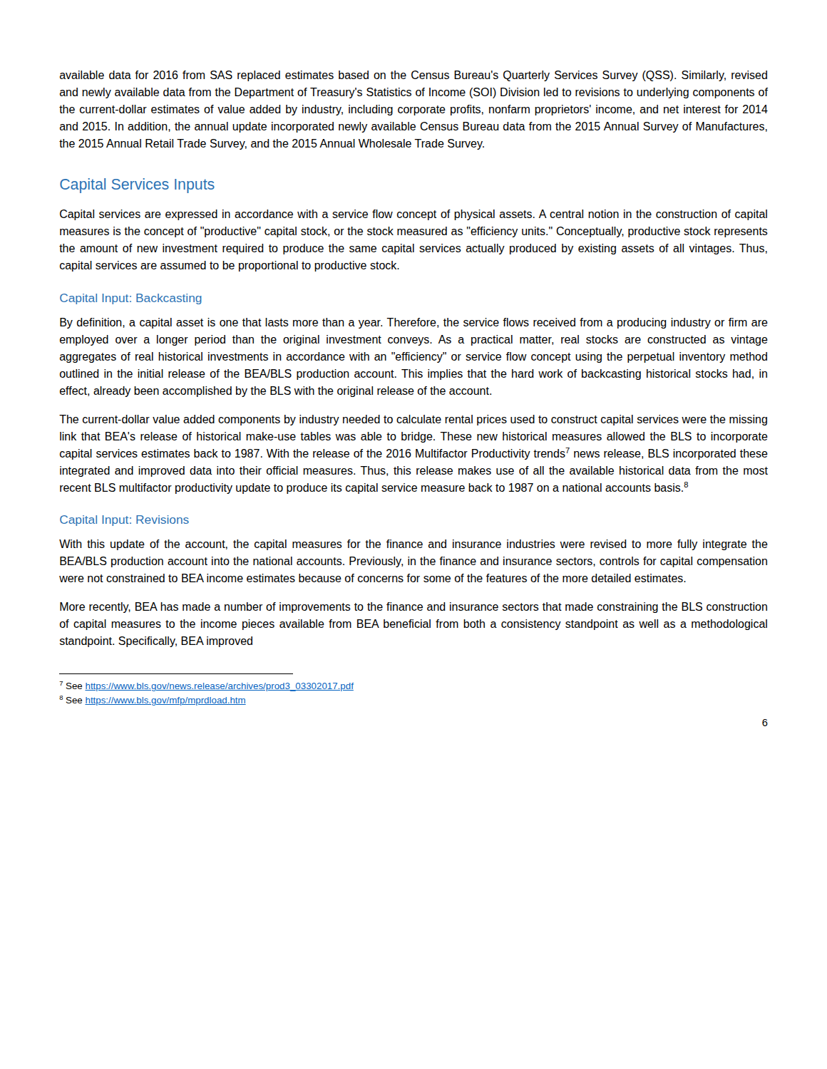available data for 2016 from SAS replaced estimates based on the Census Bureau's Quarterly Services Survey (QSS). Similarly, revised and newly available data from the Department of Treasury's Statistics of Income (SOI) Division led to revisions to underlying components of the current-dollar estimates of value added by industry, including corporate profits, nonfarm proprietors' income, and net interest for 2014 and 2015. In addition, the annual update incorporated newly available Census Bureau data from the 2015 Annual Survey of Manufactures, the 2015 Annual Retail Trade Survey, and the 2015 Annual Wholesale Trade Survey.
Capital Services Inputs
Capital services are expressed in accordance with a service flow concept of physical assets. A central notion in the construction of capital measures is the concept of "productive" capital stock, or the stock measured as "efficiency units." Conceptually, productive stock represents the amount of new investment required to produce the same capital services actually produced by existing assets of all vintages. Thus, capital services are assumed to be proportional to productive stock.
Capital Input: Backcasting
By definition, a capital asset is one that lasts more than a year. Therefore, the service flows received from a producing industry or firm are employed over a longer period than the original investment conveys. As a practical matter, real stocks are constructed as vintage aggregates of real historical investments in accordance with an "efficiency" or service flow concept using the perpetual inventory method outlined in the initial release of the BEA/BLS production account. This implies that the hard work of backcasting historical stocks had, in effect, already been accomplished by the BLS with the original release of the account.
The current-dollar value added components by industry needed to calculate rental prices used to construct capital services were the missing link that BEA's release of historical make-use tables was able to bridge. These new historical measures allowed the BLS to incorporate capital services estimates back to 1987. With the release of the 2016 Multifactor Productivity trends7 news release, BLS incorporated these integrated and improved data into their official measures. Thus, this release makes use of all the available historical data from the most recent BLS multifactor productivity update to produce its capital service measure back to 1987 on a national accounts basis.8
Capital Input: Revisions
With this update of the account, the capital measures for the finance and insurance industries were revised to more fully integrate the BEA/BLS production account into the national accounts. Previously, in the finance and insurance sectors, controls for capital compensation were not constrained to BEA income estimates because of concerns for some of the features of the more detailed estimates.
More recently, BEA has made a number of improvements to the finance and insurance sectors that made constraining the BLS construction of capital measures to the income pieces available from BEA beneficial from both a consistency standpoint as well as a methodological standpoint. Specifically, BEA improved
7 See https://www.bls.gov/news.release/archives/prod3_03302017.pdf
8 See https://www.bls.gov/mfp/mprdload.htm
6